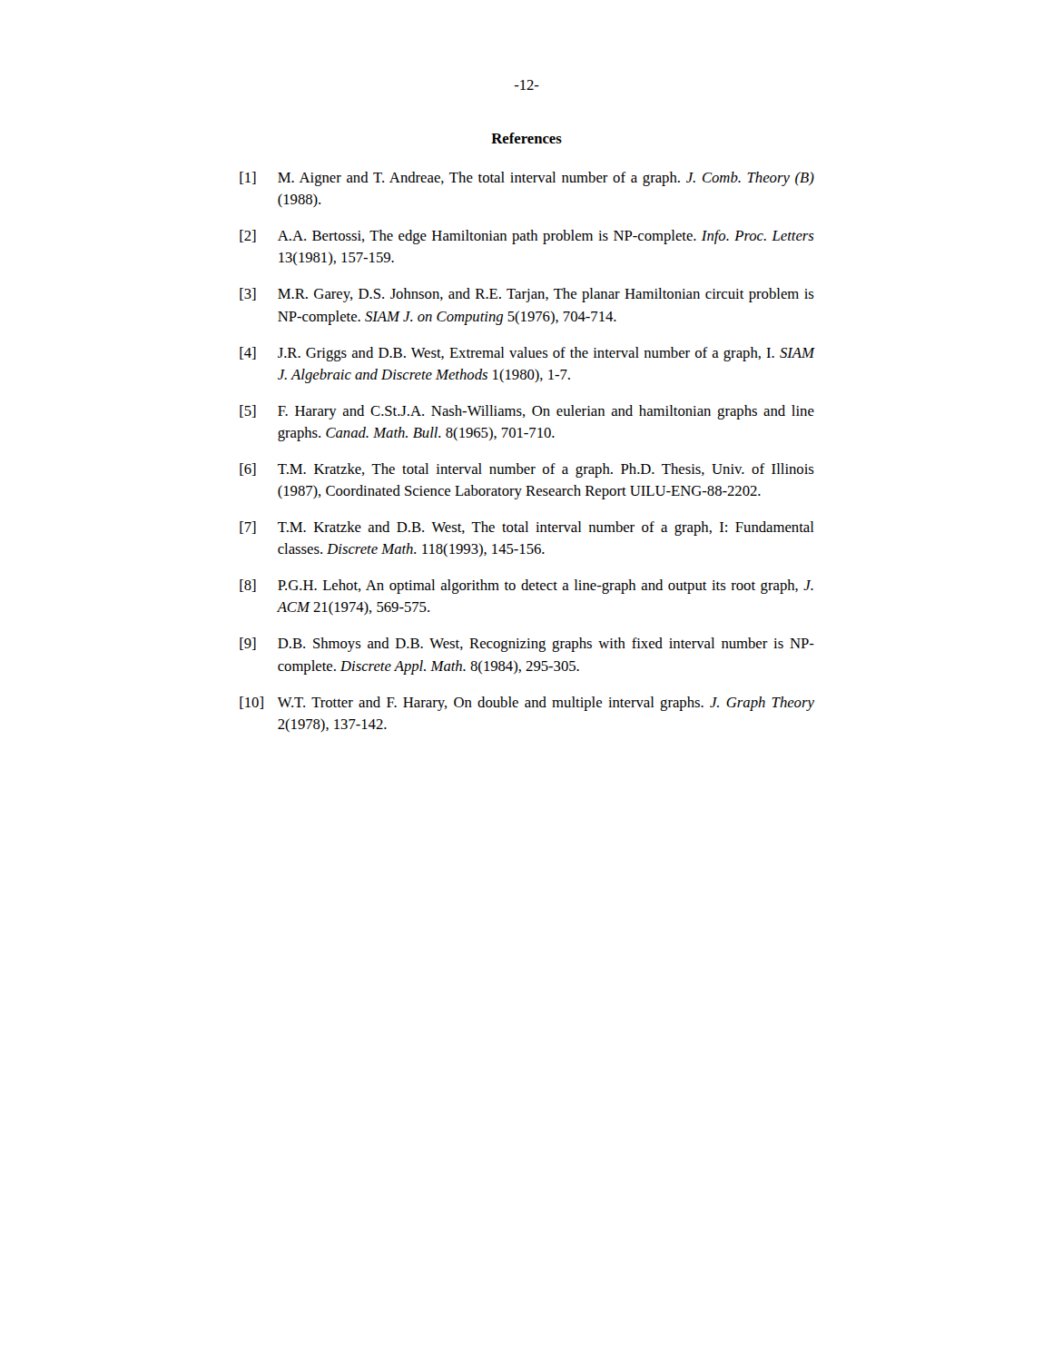-12-
References
[1] M. Aigner and T. Andreae, The total interval number of a graph. J. Comb. Theory (B) (1988).
[2] A.A. Bertossi, The edge Hamiltonian path problem is NP-complete. Info. Proc. Letters 13(1981), 157-159.
[3] M.R. Garey, D.S. Johnson, and R.E. Tarjan, The planar Hamiltonian circuit problem is NP-complete. SIAM J. on Computing 5(1976), 704-714.
[4] J.R. Griggs and D.B. West, Extremal values of the interval number of a graph, I. SIAM J. Algebraic and Discrete Methods 1(1980), 1-7.
[5] F. Harary and C.St.J.A. Nash-Williams, On eulerian and hamiltonian graphs and line graphs. Canad. Math. Bull. 8(1965), 701-710.
[6] T.M. Kratzke, The total interval number of a graph. Ph.D. Thesis, Univ. of Illinois (1987), Coordinated Science Laboratory Research Report UILU-ENG-88-2202.
[7] T.M. Kratzke and D.B. West, The total interval number of a graph, I: Fundamental classes. Discrete Math. 118(1993), 145-156.
[8] P.G.H. Lehot, An optimal algorithm to detect a line-graph and output its root graph, J. ACM 21(1974), 569-575.
[9] D.B. Shmoys and D.B. West, Recognizing graphs with fixed interval number is NP-complete. Discrete Appl. Math. 8(1984), 295-305.
[10] W.T. Trotter and F. Harary, On double and multiple interval graphs. J. Graph Theory 2(1978), 137-142.